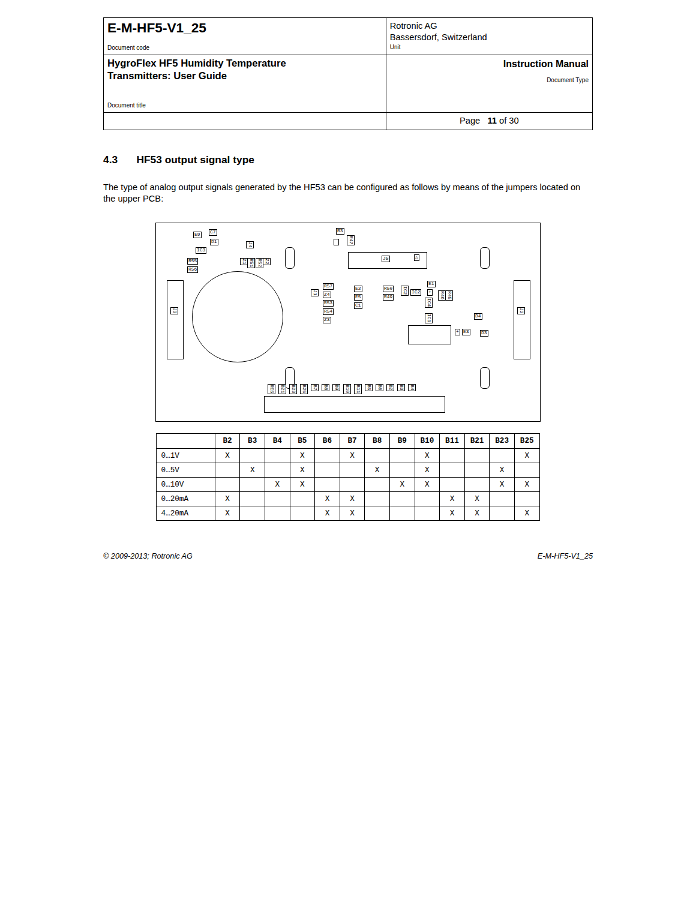| E-M-HF5-V1_25 Document code | Rotronic AG Bassersdorf, Switzerland Unit |
| HygroFlex HF5 Humidity Temperature Transmitters: User Guide Document title | Instruction Manual Document Type |
| | Page 11 of 30 |
4.3 HF53 output signal type
The type of analog output signals generated by the HF53 can be configured as follows by means of the jumpers located on the upper PCB:
J3
E9
C7
D1
IC3
R55
R56
J4
Z1
R51
R52
Z2
R3
R47
J5
△
J1
R57
Z4
R53
R54
Z3
E2
E5
C1
R50
R49
IC2
IC2
E1
+
IC4
R46
R45
IC1
+
E3
D4
D3
J2
RES
B21
B23
B25
B7
B8
B9
B10
B11
B5
B6
B2
B3
B4
| | B2 | B3 | B4 | B5 | B6 | B7 | B8 | B9 | B10 | B11 | B21 | B23 | B25 |
| --- | --- | --- | --- | --- | --- | --- | --- | --- | --- | --- | --- | --- | --- |
| 0…1V | X | | | X | | X | | | X | | | | X |
| 0…5V | | X | | X | | | X | | X | | | X | |
| 0…10V | | | X | X | | | | X | X | | | X | X |
| 0…20mA | X | | | | X | X | | | | X | X | | |
| 4…20mA | X | | | | X | X | | | | X | X | | X |
© 2009-2013; Rotronic AG E-M-HF5-V1_25